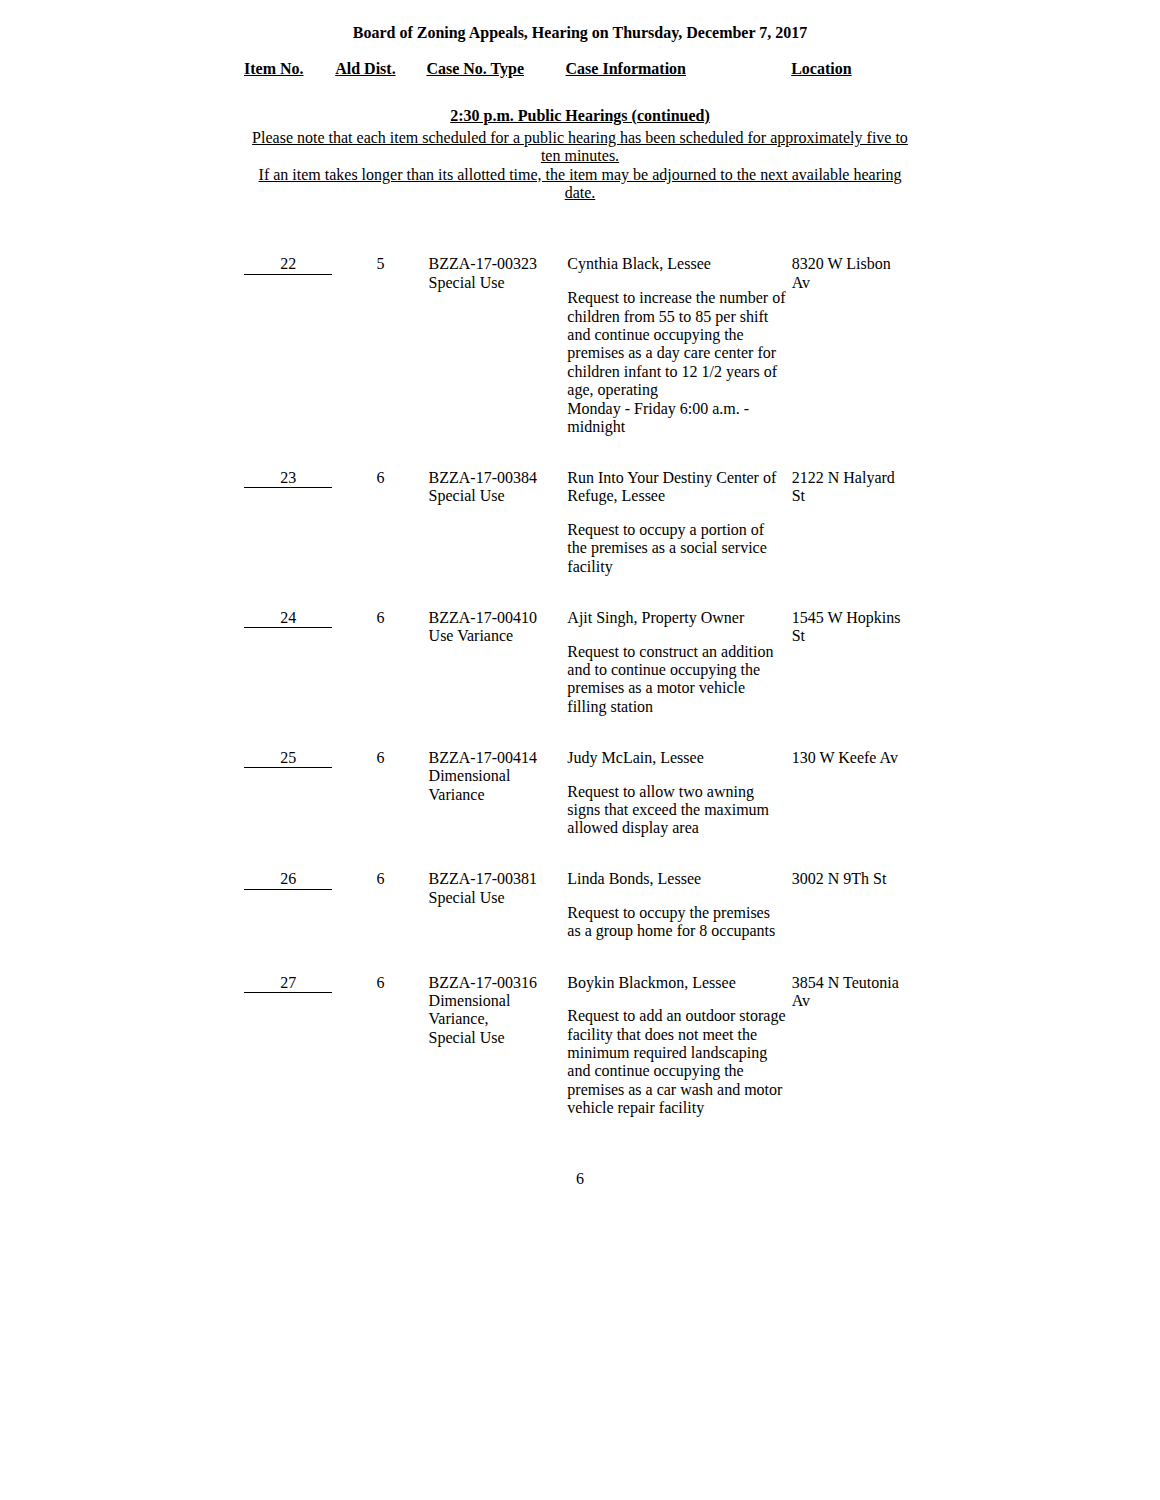Board of Zoning Appeals, Hearing on Thursday, December 7, 2017
| Item No. | Ald Dist. | Case No. Type | Case Information | Location |
2:30 p.m. Public Hearings (continued)
Please note that each item scheduled for a public hearing has been scheduled for approximately five to ten minutes.
If an item takes longer than its allotted time, the item may be adjourned to the next available hearing date.
| 22 | 5 | BZZA-17-00323 Special Use | Cynthia Black, Lessee Request to increase the number of children from 55 to 85 per shift and continue occupying the premises as a day care center for children infant to 12 1/2 years of age, operating Monday - Friday 6:00 a.m. - midnight | 8320 W Lisbon Av |
| 23 | 6 | BZZA-17-00384 Special Use | Run Into Your Destiny Center of Refuge, Lessee Request to occupy a portion of the premises as a social service facility | 2122 N Halyard St |
| 24 | 6 | BZZA-17-00410 Use Variance | Ajit Singh, Property Owner Request to construct an addition and to continue occupying the premises as a motor vehicle filling station | 1545 W Hopkins St |
| 25 | 6 | BZZA-17-00414 Dimensional Variance | Judy McLain, Lessee Request to allow two awning signs that exceed the maximum allowed display area | 130 W Keefe Av |
| 26 | 6 | BZZA-17-00381 Special Use | Linda Bonds, Lessee Request to occupy the premises as a group home for 8 occupants | 3002 N 9Th St |
| 27 | 6 | BZZA-17-00316 Dimensional Variance, Special Use | Boykin Blackmon, Lessee Request to add an outdoor storage facility that does not meet the minimum required landscaping and continue occupying the premises as a car wash and motor vehicle repair facility | 3854 N Teutonia Av |
6